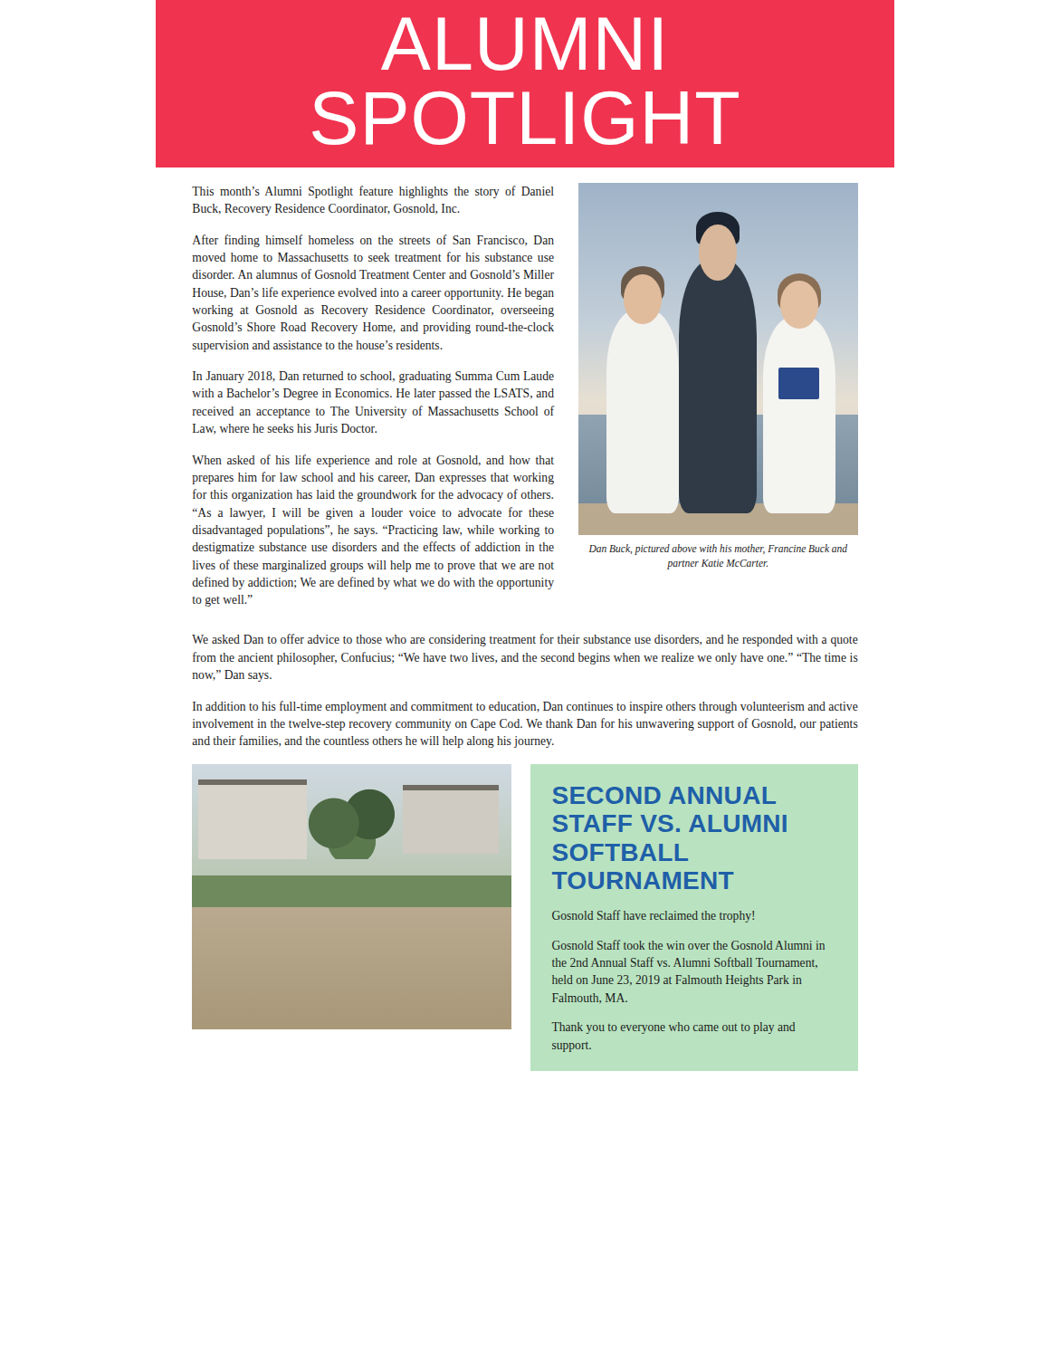ALUMNI SPOTLIGHT
This month’s Alumni Spotlight feature highlights the story of Daniel Buck, Recovery Residence Coordinator, Gosnold, Inc.
After finding himself homeless on the streets of San Francisco, Dan moved home to Massachusetts to seek treatment for his substance use disorder. An alumnus of Gosnold Treatment Center and Gosnold’s Miller House, Dan’s life experience evolved into a career opportunity. He began working at Gosnold as Recovery Residence Coordinator, overseeing Gosnold’s Shore Road Recovery Home, and providing round-the-clock supervision and assistance to the house’s residents.
In January 2018, Dan returned to school, graduating Summa Cum Laude with a Bachelor’s Degree in Economics. He later passed the LSATS, and received an acceptance to The University of Massachusetts School of Law, where he seeks his Juris Doctor.
When asked of his life experience and role at Gosnold, and how that prepares him for law school and his career, Dan expresses that working for this organization has laid the groundwork for the advocacy of others. “As a lawyer, I will be given a louder voice to advocate for these disadvantaged populations”, he says. “Practicing law, while working to destigmatize substance use disorders and the effects of addiction in the lives of these marginalized groups will help me to prove that we are not defined by addiction; We are defined by what we do with the opportunity to get well.”
Dan Buck, pictured above with his mother, Francine Buck and partner Katie McCarter.
We asked Dan to offer advice to those who are considering treatment for their substance use disorders, and he responded with a quote from the ancient philosopher, Confucius; “We have two lives, and the second begins when we realize we only have one.” “The time is now,” Dan says.
In addition to his full-time employment and commitment to education, Dan continues to inspire others through volunteerism and active involvement in the twelve-step recovery community on Cape Cod. We thank Dan for his unwavering support of Gosnold, our patients and their families, and the countless others he will help along his journey.
SECOND ANNUAL
STAFF VS. ALUMNI
SOFTBALL TOURNAMENT
Gosnold Staff have reclaimed the trophy!
Gosnold Staff took the win over the Gosnold Alumni in the 2nd Annual Staff vs. Alumni Softball Tournament, held on June 23, 2019 at Falmouth Heights Park in Falmouth, MA.
Thank you to everyone who came out to play and support.